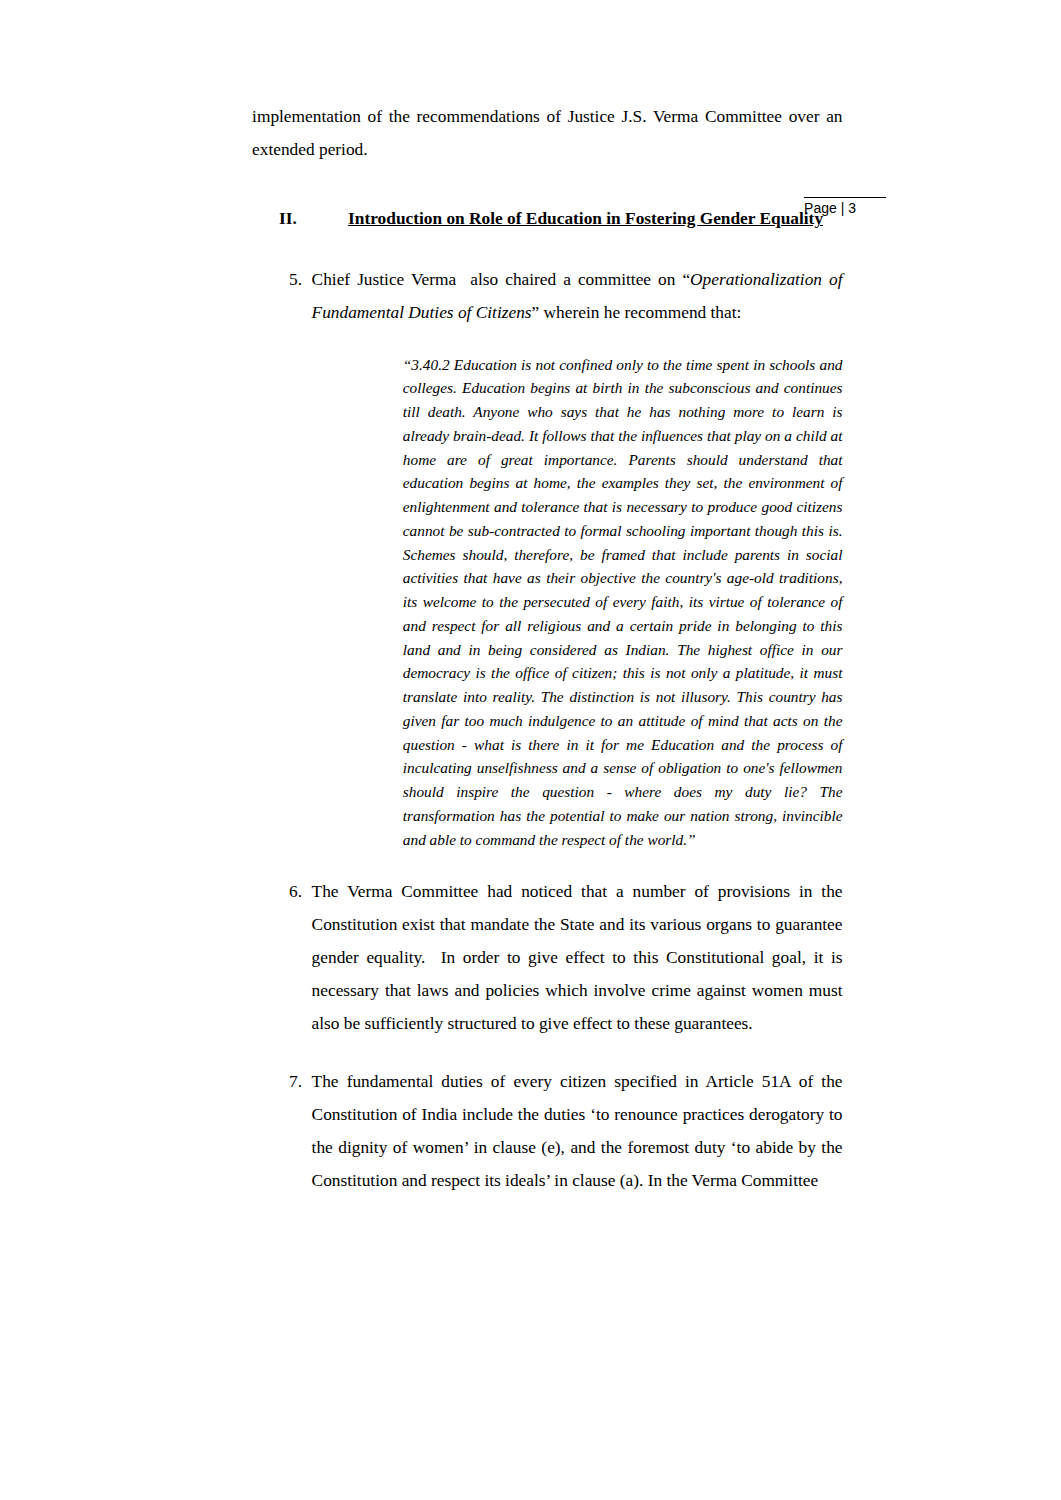Page | 3
implementation of the recommendations of Justice J.S. Verma Committee over an extended period.
II. Introduction on Role of Education in Fostering Gender Equality
5. Chief Justice Verma also chaired a committee on “Operationalization of Fundamental Duties of Citizens” wherein he recommend that:
“3.40.2 Education is not confined only to the time spent in schools and colleges. Education begins at birth in the subconscious and continues till death. Anyone who says that he has nothing more to learn is already brain-dead. It follows that the influences that play on a child at home are of great importance. Parents should understand that education begins at home, the examples they set, the environment of enlightenment and tolerance that is necessary to produce good citizens cannot be sub-contracted to formal schooling important though this is. Schemes should, therefore, be framed that include parents in social activities that have as their objective the country's age-old traditions, its welcome to the persecuted of every faith, its virtue of tolerance of and respect for all religious and a certain pride in belonging to this land and in being considered as Indian. The highest office in our democracy is the office of citizen; this is not only a platitude, it must translate into reality. The distinction is not illusory. This country has given far too much indulgence to an attitude of mind that acts on the question - what is there in it for me Education and the process of inculcating unselfishness and a sense of obligation to one's fellowmen should inspire the question - where does my duty lie? The transformation has the potential to make our nation strong, invincible and able to command the respect of the world.”
6. The Verma Committee had noticed that a number of provisions in the Constitution exist that mandate the State and its various organs to guarantee gender equality. In order to give effect to this Constitutional goal, it is necessary that laws and policies which involve crime against women must also be sufficiently structured to give effect to these guarantees.
7. The fundamental duties of every citizen specified in Article 51A of the Constitution of India include the duties ‘to renounce practices derogatory to the dignity of women’ in clause (e), and the foremost duty ‘to abide by the Constitution and respect its ideals’ in clause (a). In the Verma Committee